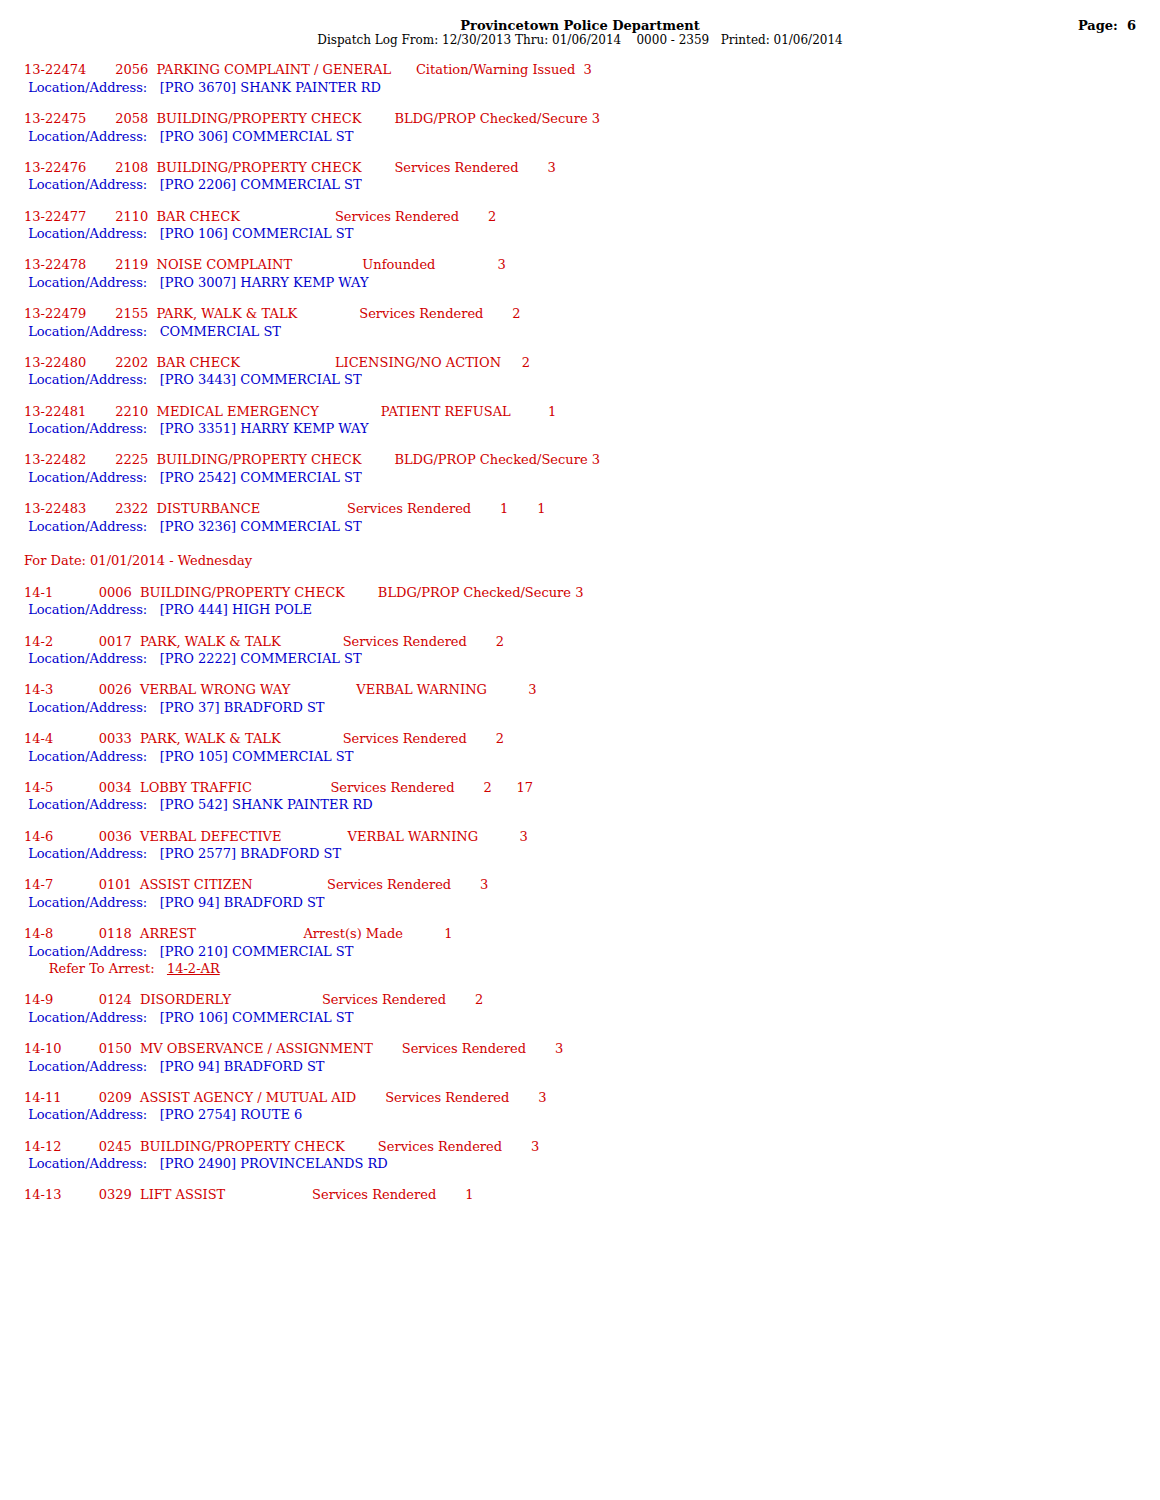Provincetown Police Department Page: 6
Dispatch Log From: 12/30/2013 Thru: 01/06/2014 0000 - 2359 Printed: 01/06/2014
13-22474 2056 PARKING COMPLAINT / GENERAL Citation/Warning Issued 3
Location/Address: [PRO 3670] SHANK PAINTER RD
13-22475 2058 BUILDING/PROPERTY CHECK BLDG/PROP Checked/Secure 3
Location/Address: [PRO 306] COMMERCIAL ST
13-22476 2108 BUILDING/PROPERTY CHECK Services Rendered 3
Location/Address: [PRO 2206] COMMERCIAL ST
13-22477 2110 BAR CHECK Services Rendered 2
Location/Address: [PRO 106] COMMERCIAL ST
13-22478 2119 NOISE COMPLAINT Unfounded 3
Location/Address: [PRO 3007] HARRY KEMP WAY
13-22479 2155 PARK, WALK & TALK Services Rendered 2
Location/Address: COMMERCIAL ST
13-22480 2202 BAR CHECK LICENSING/NO ACTION 2
Location/Address: [PRO 3443] COMMERCIAL ST
13-22481 2210 MEDICAL EMERGENCY PATIENT REFUSAL 1
Location/Address: [PRO 3351] HARRY KEMP WAY
13-22482 2225 BUILDING/PROPERTY CHECK BLDG/PROP Checked/Secure 3
Location/Address: [PRO 2542] COMMERCIAL ST
13-22483 2322 DISTURBANCE Services Rendered 1 1
Location/Address: [PRO 3236] COMMERCIAL ST
For Date: 01/01/2014 - Wednesday
14-1 0006 BUILDING/PROPERTY CHECK BLDG/PROP Checked/Secure 3
Location/Address: [PRO 444] HIGH POLE
14-2 0017 PARK, WALK & TALK Services Rendered 2
Location/Address: [PRO 2222] COMMERCIAL ST
14-3 0026 VERBAL WRONG WAY VERBAL WARNING 3
Location/Address: [PRO 37] BRADFORD ST
14-4 0033 PARK, WALK & TALK Services Rendered 2
Location/Address: [PRO 105] COMMERCIAL ST
14-5 0034 LOBBY TRAFFIC Services Rendered 2 17
Location/Address: [PRO 542] SHANK PAINTER RD
14-6 0036 VERBAL DEFECTIVE VERBAL WARNING 3
Location/Address: [PRO 2577] BRADFORD ST
14-7 0101 ASSIST CITIZEN Services Rendered 3
Location/Address: [PRO 94] BRADFORD ST
14-8 0118 ARREST Arrest(s) Made 1
Location/Address: [PRO 210] COMMERCIAL ST
Refer To Arrest: 14-2-AR
14-9 0124 DISORDERLY Services Rendered 2
Location/Address: [PRO 106] COMMERCIAL ST
14-10 0150 MV OBSERVANCE / ASSIGNMENT Services Rendered 3
Location/Address: [PRO 94] BRADFORD ST
14-11 0209 ASSIST AGENCY / MUTUAL AID Services Rendered 3
Location/Address: [PRO 2754] ROUTE 6
14-12 0245 BUILDING/PROPERTY CHECK Services Rendered 3
Location/Address: [PRO 2490] PROVINCELANDS RD
14-13 0329 LIFT ASSIST Services Rendered 1